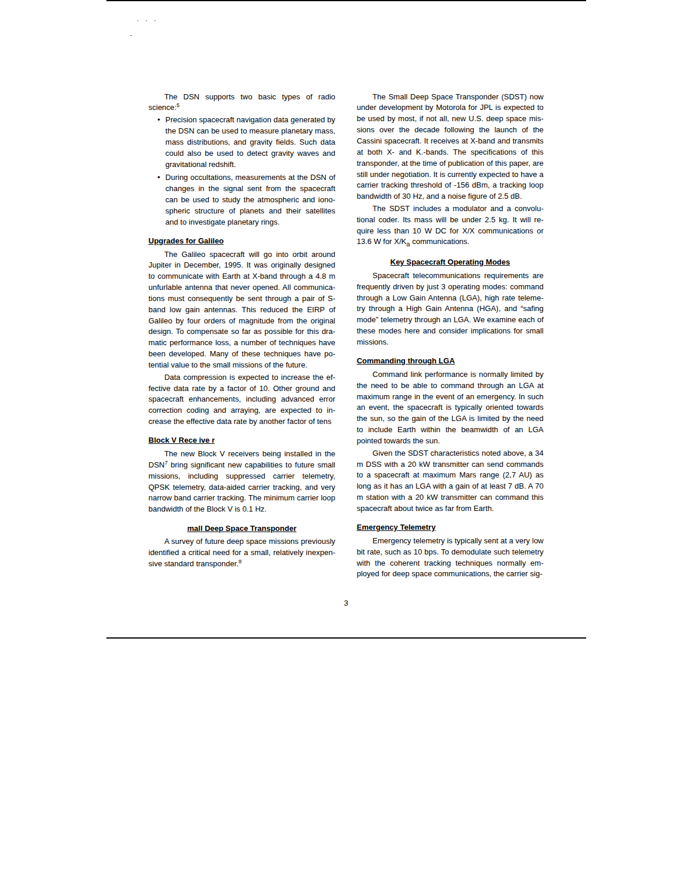‘ ‘ ‘
-
The DSN supports two basic types of radio science:5
Precision spacecraft navigation data generated by the DSN can be used to measure planetary mass, mass distributions, and gravity fields. Such data could also be used to detect gravity waves and gravitational redshift.
During occultations, measurements at the DSN of changes in the signal sent from the spacecraft can be used to study the atmospheric and ionospheric structure of planets and their satellites and to investigate planetary rings.
Upgrades for Galileo
The Galileo spacecraft will go into orbit around Jupiter in December, 1995. It was originally designed to communicate with Earth at X-band through a 4.8 m unfurlable antenna that never opened. All communications must consequently be sent through a pair of S-band low gain antennas. This reduced the EIRP of Galileo by four orders of magnitude from the original design. To compensate so far as possible for this dramatic performance loss, a number of techniques have been developed. Many of these techniques have potential value to the small missions of the future.
Data compression is expected to increase the effective data rate by a factor of 10. Other ground and spacecraft enhancements, including advanced error correction coding and arraying, are expected to increase the effective data rate by another factor of tens
Block V Rece ive r
The new Block V receivers being installed in the DSN7 bring significant new capabilities to future small missions, including suppressed carrier telemetry, QPSK telemetry, data-aided carrier tracking, and very narrow band carrier tracking. The minimum carrier loop bandwidth of the Block V is 0.1 Hz.
mall Deep Space Transponder
A survey of future deep space missions previously identified a critical need for a small, relatively inexpensive standard transponder.8
The Small Deep Space Transponder (SDST) now under development by Motorola for JPL is expected to be used by most, if not all, new U.S. deep space missions over the decade following the launch of the Cassini spacecraft. It receives at X-band and transmits at both X- and K.-bands. The specifications of this transponder, at the time of publication of this paper, are still under negotiation. It is currently expected to have a carrier tracking threshold of -156 dBm, a tracking loop bandwidth of 30 Hz, and a noise figure of 2.5 dB.
The SDST includes a modulator and a convolutional coder. Its mass will be under 2.5 kg. It will require less than 10 W DC for X/X communications or 13.6 W for X/Ka communications.
Key Spacecraft Operating Modes
Spacecraft telecommunications requirements are frequently driven by just 3 operating modes: command through a Low Gain Antenna (LGA), high rate telemetry through a High Gain Antenna (HGA), and “safing mode” telemetry through an LGA. We examine each of these modes here and consider implications for small missions.
Commanding through LGA
Command link performance is normally limited by the need to be able to command through an LGA at maximum range in the event of an emergency. In such an event, the spacecraft is typically oriented towards the sun, so the gain of the LGA is limited by the need to include Earth within the beamwidth of an LGA pointed towards the sun.
Given the SDST characteristics noted above, a 34 m DSS with a 20 kW transmitter can send commands to a spacecraft at maximum Mars range (2,7 AU) as long as it has an LGA with a gain of at least 7 dB. A 70 m station with a 20 kW transmitter can command this spacecraft about twice as far from Earth.
Emergency Telemetry
Emergency telemetry is typically sent at a very low bit rate, such as 10 bps. To demodulate such telemetry with the coherent tracking techniques normally employed for deep space communications, the carrier sig-
3